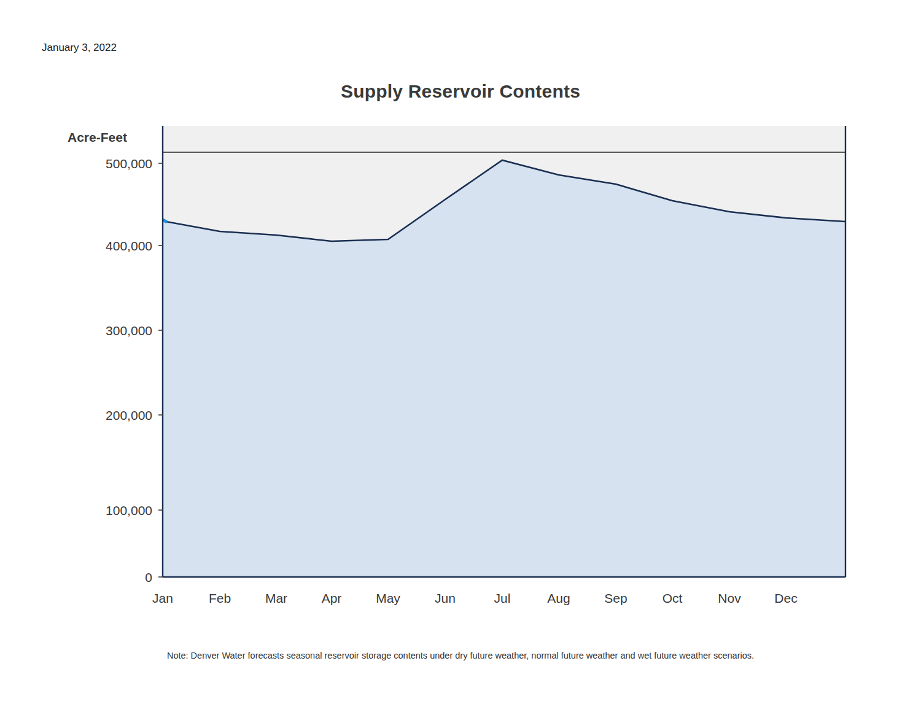January 3, 2022
Supply Reservoir Contents
Acre-Feet
Full
Historical Median
2022
0 100,000 200,000 300,000 400,000 500,000 Jan Feb Mar Apr May Jun Jul Aug Sep Oct Nov Dec
Note: Denver Water forecasts seasonal reservoir storage contents under dry future weather, normal future weather and wet future weather scenarios.